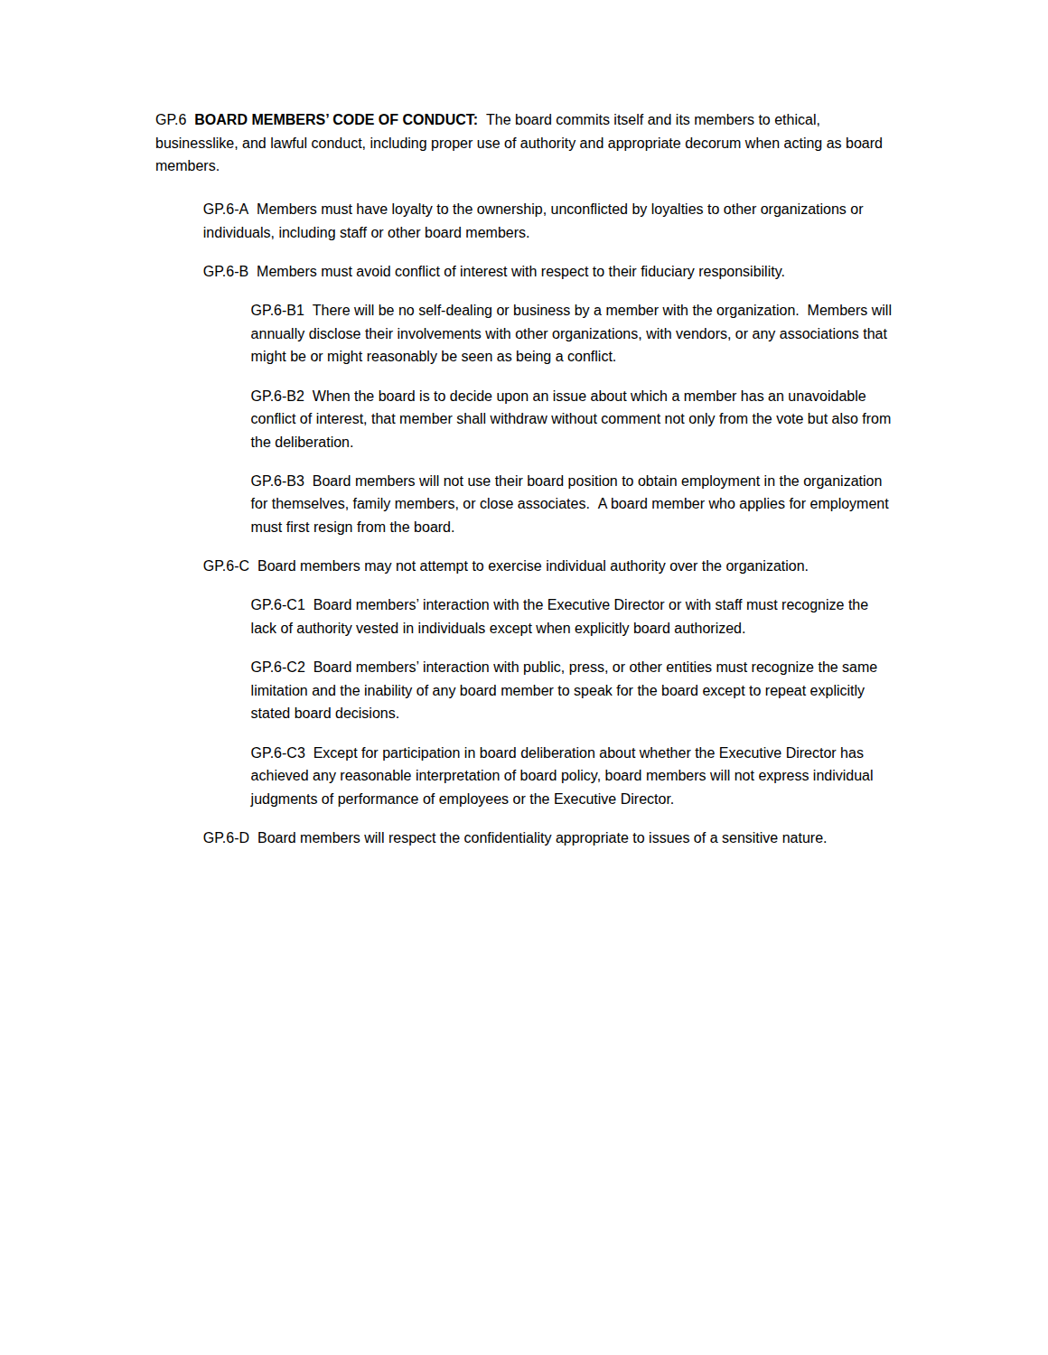GP.6 BOARD MEMBERS’ CODE OF CONDUCT: The board commits itself and its members to ethical, businesslike, and lawful conduct, including proper use of authority and appropriate decorum when acting as board members.
GP.6-A Members must have loyalty to the ownership, unconflicted by loyalties to other organizations or individuals, including staff or other board members.
GP.6-B Members must avoid conflict of interest with respect to their fiduciary responsibility.
GP.6-B1 There will be no self-dealing or business by a member with the organization. Members will annually disclose their involvements with other organizations, with vendors, or any associations that might be or might reasonably be seen as being a conflict.
GP.6-B2 When the board is to decide upon an issue about which a member has an unavoidable conflict of interest, that member shall withdraw without comment not only from the vote but also from the deliberation.
GP.6-B3 Board members will not use their board position to obtain employment in the organization for themselves, family members, or close associates. A board member who applies for employment must first resign from the board.
GP.6-C Board members may not attempt to exercise individual authority over the organization.
GP.6-C1 Board members’ interaction with the Executive Director or with staff must recognize the lack of authority vested in individuals except when explicitly board authorized.
GP.6-C2 Board members’ interaction with public, press, or other entities must recognize the same limitation and the inability of any board member to speak for the board except to repeat explicitly stated board decisions.
GP.6-C3 Except for participation in board deliberation about whether the Executive Director has achieved any reasonable interpretation of board policy, board members will not express individual judgments of performance of employees or the Executive Director.
GP.6-D Board members will respect the confidentiality appropriate to issues of a sensitive nature.